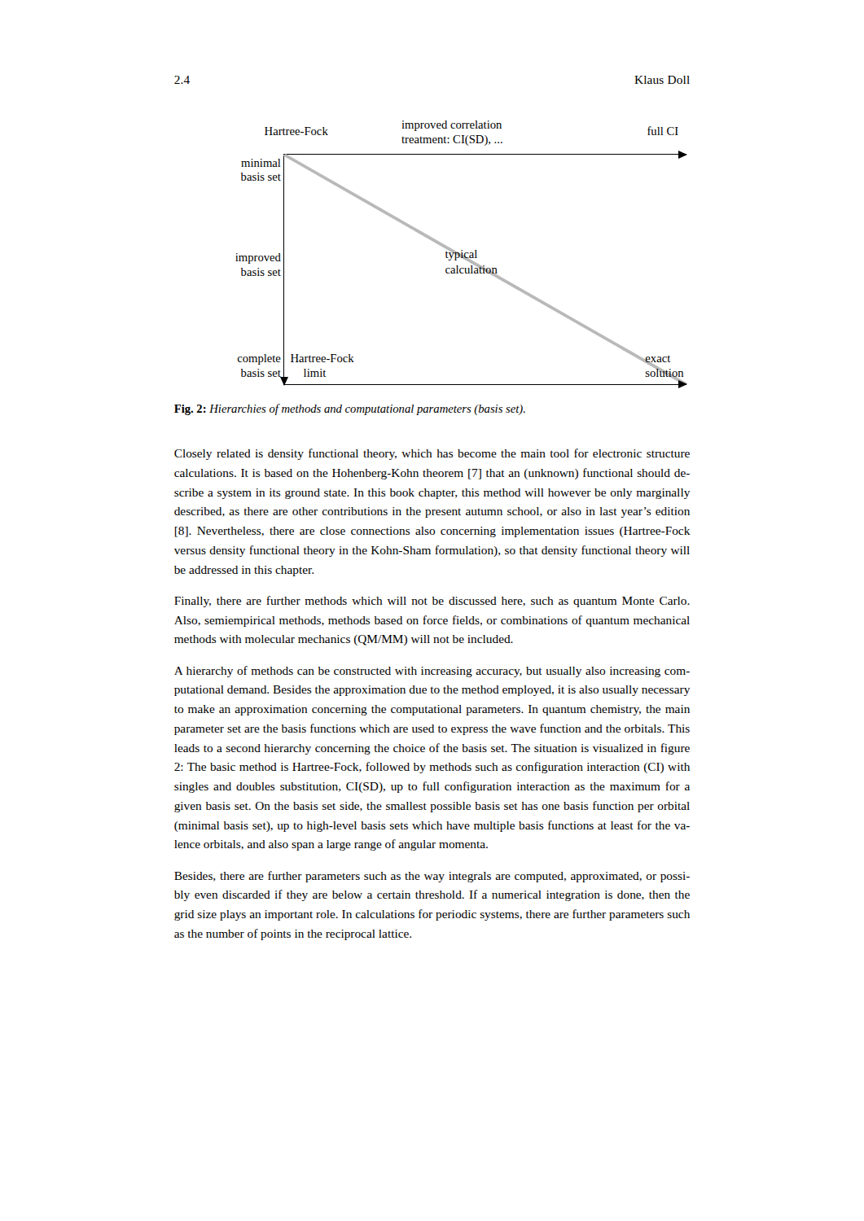2.4 Klaus Doll
Hartree-Fock improved correlation
treatment: CI(SD), ... full CI
minimal
basis set improved
basis set complete
basis set
typical
calculation Hartree-Focklimit exact
solution
Fig. 2: Hierarchies of methods and computational parameters (basis set).
Closely related is density functional theory, which has become the main tool for electronic structure calculations. It is based on the Hohenberg-Kohn theorem [7] that an (unknown) functional should describe a system in its ground state. In this book chapter, this method will however be only marginally described, as there are other contributions in the present autumn school, or also in last year’s edition [8]. Nevertheless, there are close connections also concerning implementation issues (Hartree-Fock versus density functional theory in the Kohn-Sham formulation), so that density functional theory will be addressed in this chapter.
Finally, there are further methods which will not be discussed here, such as quantum Monte Carlo. Also, semiempirical methods, methods based on force fields, or combinations of quantum mechanical methods with molecular mechanics (QM/MM) will not be included.
A hierarchy of methods can be constructed with increasing accuracy, but usually also increasing computational demand. Besides the approximation due to the method employed, it is also usually necessary to make an approximation concerning the computational parameters. In quantum chemistry, the main parameter set are the basis functions which are used to express the wave function and the orbitals. This leads to a second hierarchy concerning the choice of the basis set. The situation is visualized in figure 2: The basic method is Hartree-Fock, followed by methods such as configuration interaction (CI) with singles and doubles substitution, CI(SD), up to full configuration interaction as the maximum for a given basis set. On the basis set side, the smallest possible basis set has one basis function per orbital (minimal basis set), up to high-level basis sets which have multiple basis functions at least for the valence orbitals, and also span a large range of angular momenta.
Besides, there are further parameters such as the way integrals are computed, approximated, or possibly even discarded if they are below a certain threshold. If a numerical integration is done, then the grid size plays an important role. In calculations for periodic systems, there are further parameters such as the number of points in the reciprocal lattice.